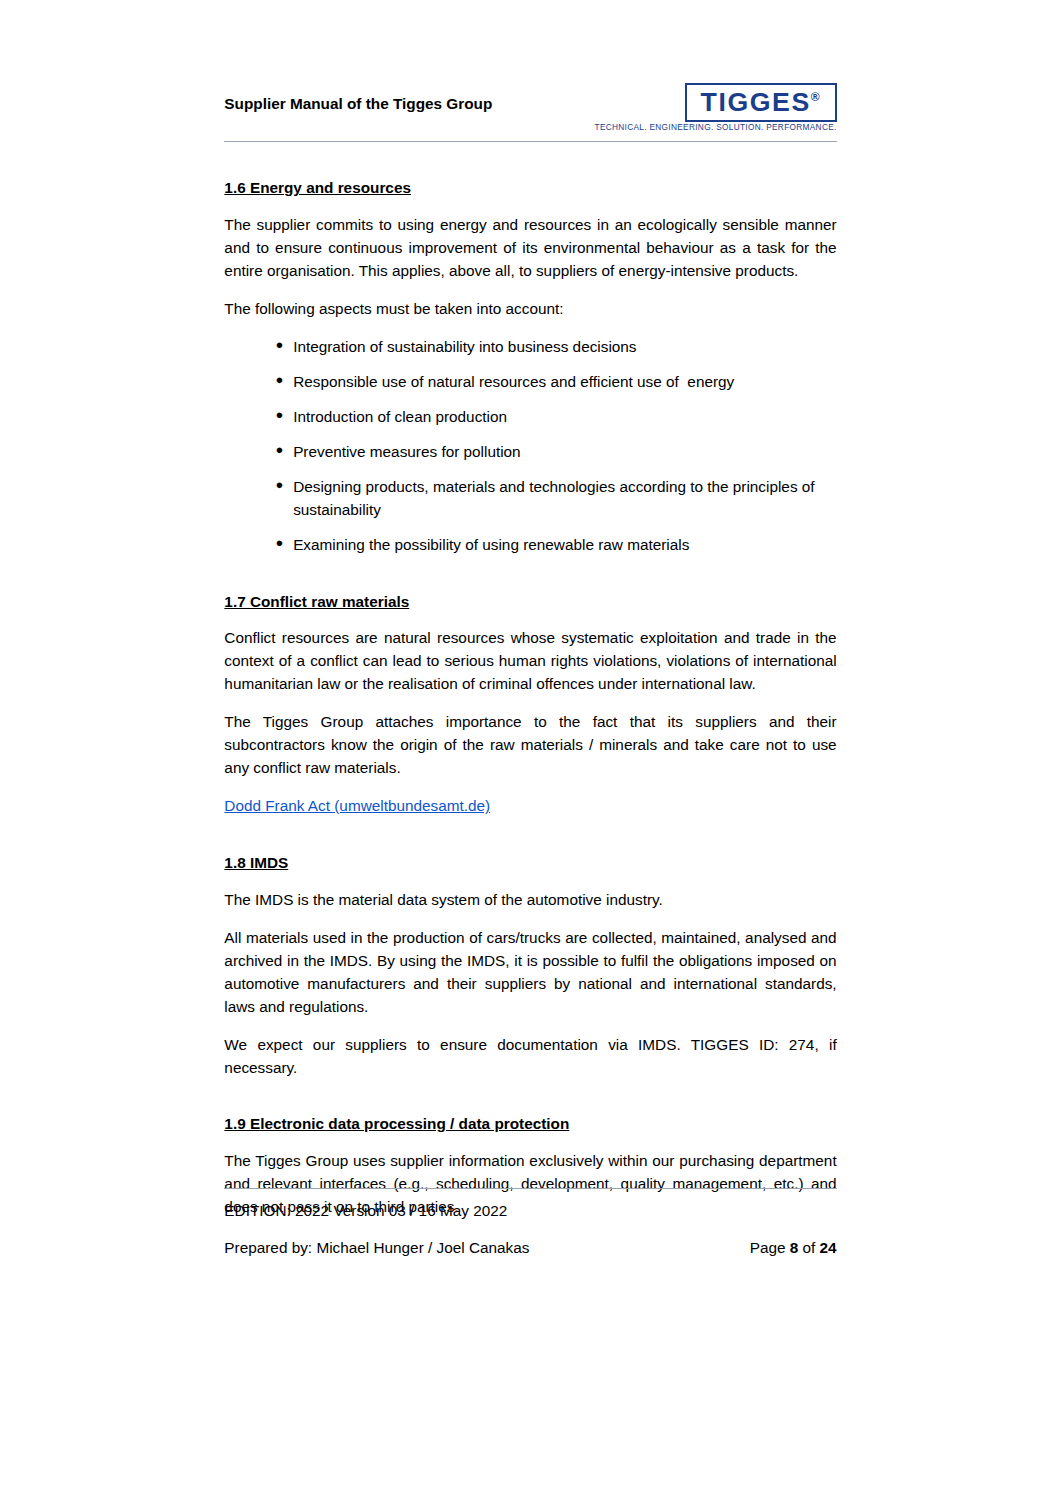Supplier Manual of the Tigges Group
TIGGES®
TECHNICAL. ENGINEERING. SOLUTION. PERFORMANCE.
1.6 Energy and resources
The supplier commits to using energy and resources in an ecologically sensible manner and to ensure continuous improvement of its environmental behaviour as a task for the entire organisation. This applies, above all, to suppliers of energy-intensive products.
The following aspects must be taken into account:
Integration of sustainability into business decisions
Responsible use of natural resources and efficient use of energy
Introduction of clean production
Preventive measures for pollution
Designing products, materials and technologies according to the principles of sustainability
Examining the possibility of using renewable raw materials
1.7 Conflict raw materials
Conflict resources are natural resources whose systematic exploitation and trade in the context of a conflict can lead to serious human rights violations, violations of international humanitarian law or the realisation of criminal offences under international law.
The Tigges Group attaches importance to the fact that its suppliers and their subcontractors know the origin of the raw materials / minerals and take care not to use any conflict raw materials.
Dodd Frank Act (umweltbundesamt.de)
1.8 IMDS
The IMDS is the material data system of the automotive industry.
All materials used in the production of cars/trucks are collected, maintained, analysed and archived in the IMDS. By using the IMDS, it is possible to fulfil the obligations imposed on automotive manufacturers and their suppliers by national and international standards, laws and regulations.
We expect our suppliers to ensure documentation via IMDS. TIGGES ID: 274, if necessary.
1.9 Electronic data processing / data protection
The Tigges Group uses supplier information exclusively within our purchasing department and relevant interfaces (e.g., scheduling, development, quality management, etc.) and does not pass it on to third parties.
EDITION: 2022 Version 03 / 16 May 2022
Prepared by: Michael Hunger / Joel Canakas Page 8 of 24